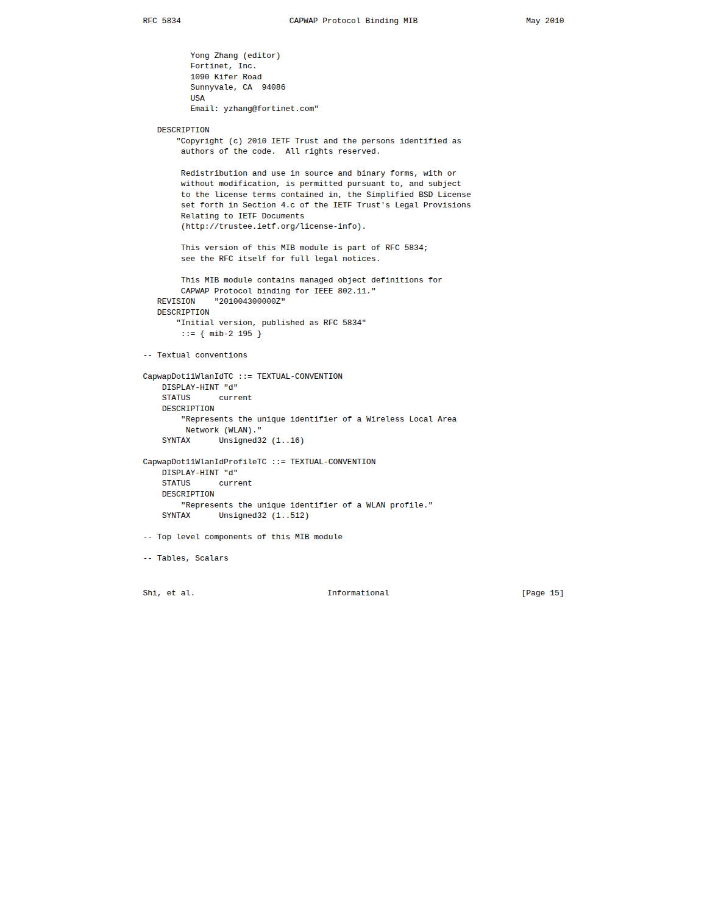RFC 5834 CAPWAP Protocol Binding MIB May 2010
          Yong Zhang (editor)
          Fortinet, Inc.
          1090 Kifer Road
          Sunnyvale, CA  94086
          USA
          Email: yzhang@fortinet.com"

   DESCRIPTION
       "Copyright (c) 2010 IETF Trust and the persons identified as
        authors of the code.  All rights reserved.

        Redistribution and use in source and binary forms, with or
        without modification, is permitted pursuant to, and subject
        to the license terms contained in, the Simplified BSD License
        set forth in Section 4.c of the IETF Trust's Legal Provisions
        Relating to IETF Documents
        (http://trustee.ietf.org/license-info).

        This version of this MIB module is part of RFC 5834;
        see the RFC itself for full legal notices.

        This MIB module contains managed object definitions for
        CAPWAP Protocol binding for IEEE 802.11."
   REVISION    "201004300000Z"
   DESCRIPTION
       "Initial version, published as RFC 5834"
        ::= { mib-2 195 }

-- Textual conventions

CapwapDot11WlanIdTC ::= TEXTUAL-CONVENTION
    DISPLAY-HINT "d"
    STATUS      current
    DESCRIPTION
        "Represents the unique identifier of a Wireless Local Area
         Network (WLAN)."
    SYNTAX      Unsigned32 (1..16)

CapwapDot11WlanIdProfileTC ::= TEXTUAL-CONVENTION
    DISPLAY-HINT "d"
    STATUS      current
    DESCRIPTION
        "Represents the unique identifier of a WLAN profile."
    SYNTAX      Unsigned32 (1..512)

-- Top level components of this MIB module

-- Tables, Scalars
Shi, et al. Informational [Page 15]